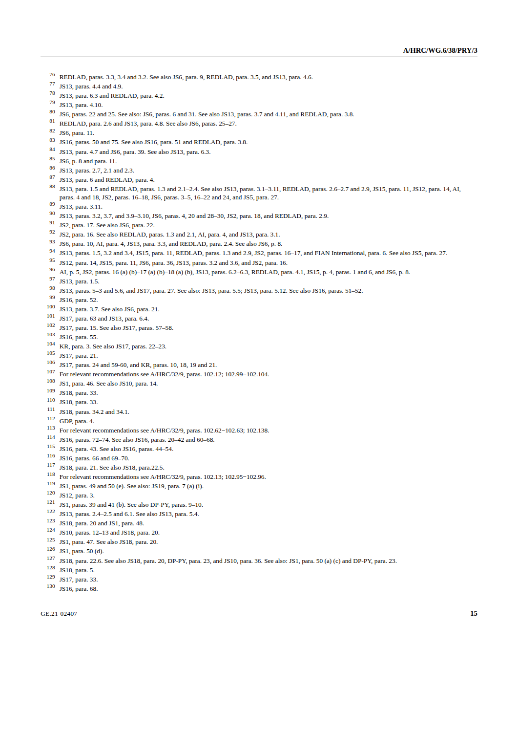A/HRC/WG.6/38/PRY/3
76 REDLAD, paras. 3.3, 3.4 and 3.2. See also JS6, para. 9, REDLAD, para. 3.5, and JS13, para. 4.6.
77 JS13, paras. 4.4 and 4.9.
78 JS13, para. 6.3 and REDLAD, para. 4.2.
79 JS13, para. 4.10.
80 JS6, paras. 22 and 25. See also: JS6, paras. 6 and 31. See also JS13, paras. 3.7 and 4.11, and REDLAD, para. 3.8.
81 REDLAD, para. 2.6 and JS13, para. 4.8. See also JS6, paras. 25–27.
82 JS6, para. 11.
83 JS16, paras. 50 and 75. See also JS16, para. 51 and REDLAD, para. 3.8.
84 JS13, para. 4.7 and JS6, para. 39. See also JS13, para. 6.3.
85 JS6, p. 8 and para. 11.
86 JS13, paras. 2.7, 2.1 and 2.3.
87 JS13, para. 6 and REDLAD, para. 4.
88 JS13, para. 1.5 and REDLAD, paras. 1.3 and 2.1–2.4. See also JS13, paras. 3.1–3.11, REDLAD, paras. 2.6–2.7 and 2.9, JS15, para. 11, JS12, para. 14, AI, paras. 4 and 18, JS2, paras. 16–18, JS6, paras. 3–5, 16–22 and 24, and JS5, para. 27.
89 JS13, para. 3.11.
90 JS13, paras. 3.2, 3.7, and 3.9–3.10, JS6, paras. 4, 20 and 28–30, JS2, para. 18, and REDLAD, para. 2.9.
91 JS2, para. 17. See also JS6, para. 22.
92 JS2, para. 16. See also REDLAD, paras. 1.3 and 2.1, AI, para. 4, and JS13, para. 3.1.
93 JS6, para. 10, AI, para. 4, JS13, para. 3.3, and REDLAD, para. 2.4. See also JS6, p. 8.
94 JS13, paras. 1.5, 3.2 and 3.4, JS15, para. 11, REDLAD, paras. 1.3 and 2.9, JS2, paras. 16–17, and FIAN International, para. 6. See also JS5, para. 27.
95 JS12, para. 14, JS15, para. 11, JS6, para. 36, JS13, paras. 3.2 and 3.6, and JS2, para. 16.
96 AI, p. 5, JS2, paras. 16 (a) (b)–17 (a) (b)–18 (a) (b), JS13, paras. 6.2–6.3, REDLAD, para. 4.1, JS15, p. 4, paras. 1 and 6, and JS6, p. 8.
97 JS13, para. 1.5.
98 JS13, paras. 5–3 and 5.6, and JS17, para. 27. See also: JS13, para. 5.5; JS13, para. 5.12. See also JS16, paras. 51–52.
99 JS16, para. 52.
100 JS13, para. 3.7. See also JS6, para. 21.
101 JS17, para. 63 and JS13, para. 6.4.
102 JS17, para. 15. See also JS17, paras. 57–58.
103 JS16, para. 55.
104 KR, para. 3. See also JS17, paras. 22–23.
105 JS17, para. 21.
106 JS17, paras. 24 and 59-60, and KR, paras. 10, 18, 19 and 21.
107 For relevant recommendations see A/HRC/32/9, paras. 102.12; 102.99−102.104.
108 JS1, para. 46. See also JS10, para. 14.
109 JS18, para. 33.
110 JS18, para. 33.
111 JS18, paras. 34.2 and 34.1.
112 GDP, para. 4.
113 For relevant recommendations see A/HRC/32/9, paras. 102.62−102.63; 102.138.
114 JS16, paras. 72–74. See also JS16, paras. 20–42 and 60–68.
115 JS16, para. 43. See also JS16, paras. 44–54.
116 JS16, paras. 66 and 69–70.
117 JS18, para. 21. See also JS18, para.22.5.
118 For relevant recommendations see A/HRC/32/9, paras. 102.13; 102.95−102.96.
119 JS1, paras. 49 and 50 (e). See also: JS19, para. 7 (a) (i).
120 JS12, para. 3.
121 JS1, paras. 39 and 41 (b). See also DP-PY, paras. 9–10.
122 JS13, paras. 2.4–2.5 and 6.1. See also JS13, para. 5.4.
123 JS18, para. 20 and JS1, para. 48.
124 JS10, paras. 12–13 and JS18, para. 20.
125 JS1, para. 47. See also JS18, para. 20.
126 JS1, para. 50 (d).
127 JS18, para. 22.6. See also JS18, para. 20, DP-PY, para. 23, and JS10, para. 36. See also: JS1, para. 50 (a) (c) and DP-PY, para. 23.
128 JS18, para. 5.
129 JS17, para. 33.
130 JS16, para. 68.
GE.21-02407
15